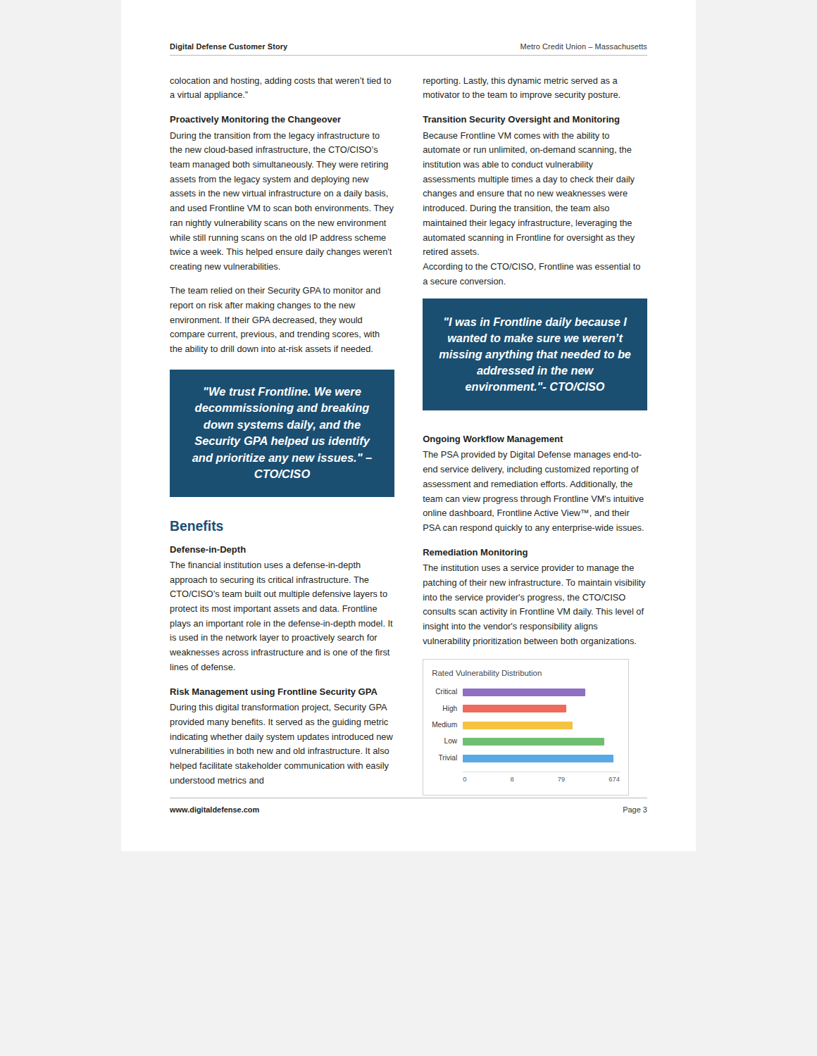Digital Defense Customer Story
Metro Credit Union – Massachusetts
colocation and hosting, adding costs that weren’t tied to a virtual appliance.”
Proactively Monitoring the Changeover
During the transition from the legacy infrastructure to the new cloud-based infrastructure, the CTO/CISO’s team managed both simultaneously. They were retiring assets from the legacy system and deploying new assets in the new virtual infrastructure on a daily basis, and used Frontline VM to scan both environments. They ran nightly vulnerability scans on the new environment while still running scans on the old IP address scheme twice a week. This helped ensure daily changes weren't creating new vulnerabilities.
The team relied on their Security GPA to monitor and report on risk after making changes to the new environment. If their GPA decreased, they would compare current, previous, and trending scores, with the ability to drill down into at-risk assets if needed.
"We trust Frontline. We were decommissioning and breaking down systems daily, and the Security GPA helped us identify and prioritize any new issues." – CTO/CISO
Benefits
Defense-in-Depth
The financial institution uses a defense-in-depth approach to securing its critical infrastructure. The CTO/CISO’s team built out multiple defensive layers to protect its most important assets and data. Frontline plays an important role in the defense-in-depth model. It is used in the network layer to proactively search for weaknesses across infrastructure and is one of the first lines of defense.
Risk Management using Frontline Security GPA
During this digital transformation project, Security GPA provided many benefits. It served as the guiding metric indicating whether daily system updates introduced new vulnerabilities in both new and old infrastructure. It also helped facilitate stakeholder communication with easily understood metrics and
reporting. Lastly, this dynamic metric served as a motivator to the team to improve security posture.
Transition Security Oversight and Monitoring
Because Frontline VM comes with the ability to automate or run unlimited, on-demand scanning, the institution was able to conduct vulnerability assessments multiple times a day to check their daily changes and ensure that no new weaknesses were introduced. During the transition, the team also maintained their legacy infrastructure, leveraging the automated scanning in Frontline for oversight as they retired assets.
According to the CTO/CISO, Frontline was essential to a secure conversion.
"I was in Frontline daily because I wanted to make sure we weren’t missing anything that needed to be addressed in the new environment."- CTO/CISO
Ongoing Workflow Management
The PSA provided by Digital Defense manages end-to-end service delivery, including customized reporting of assessment and remediation efforts. Additionally, the team can view progress through Frontline VM's intuitive online dashboard, Frontline Active View™, and their PSA can respond quickly to any enterprise-wide issues.
Remediation Monitoring
The institution uses a service provider to manage the patching of their new infrastructure. To maintain visibility into the service provider's progress, the CTO/CISO consults scan activity in Frontline VM daily. This level of insight into the vendor's responsibility aligns vulnerability prioritization between both organizations.
Rated Vulnerability Distribution
Critical
High
Medium
Low
Trivial
0879674
www.digitaldefense.com
Page 3